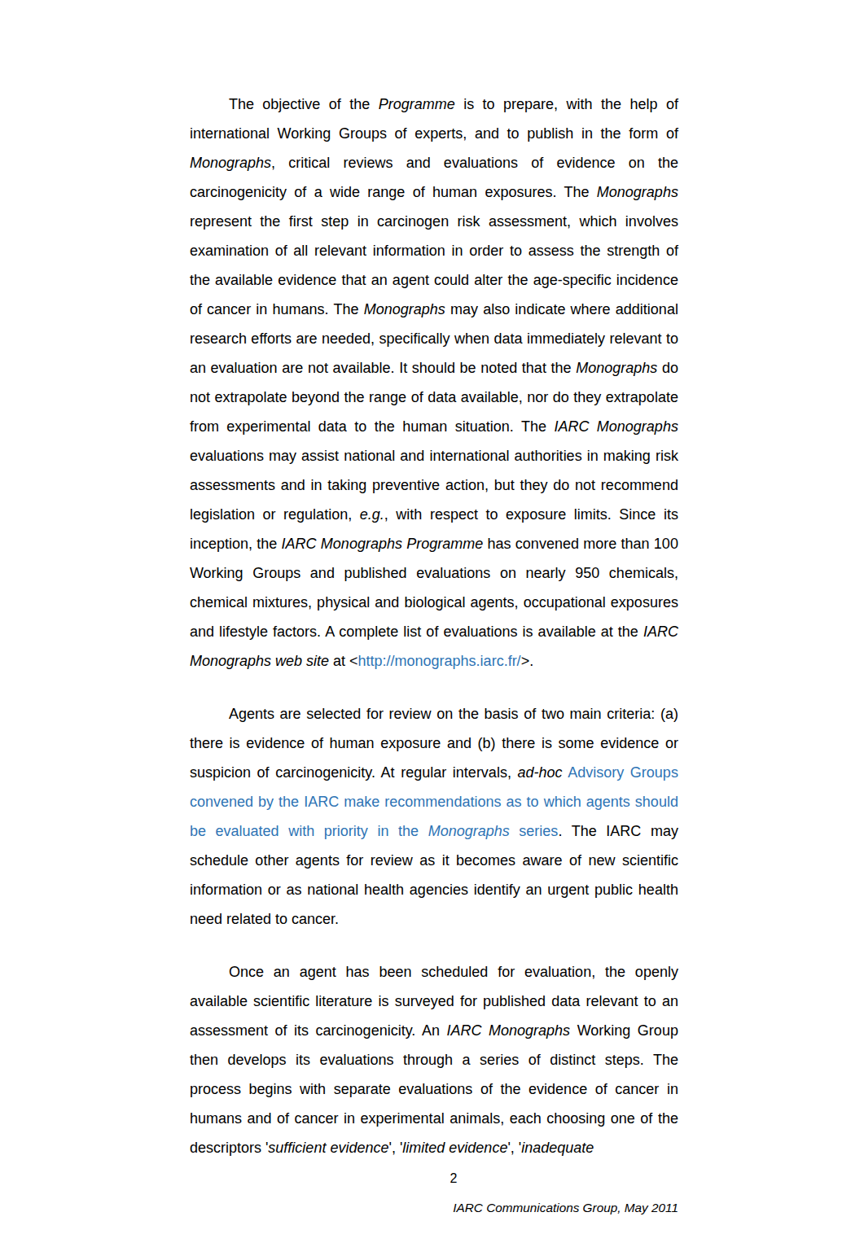The objective of the Programme is to prepare, with the help of international Working Groups of experts, and to publish in the form of Monographs, critical reviews and evaluations of evidence on the carcinogenicity of a wide range of human exposures. The Monographs represent the first step in carcinogen risk assessment, which involves examination of all relevant information in order to assess the strength of the available evidence that an agent could alter the age-specific incidence of cancer in humans. The Monographs may also indicate where additional research efforts are needed, specifically when data immediately relevant to an evaluation are not available. It should be noted that the Monographs do not extrapolate beyond the range of data available, nor do they extrapolate from experimental data to the human situation. The IARC Monographs evaluations may assist national and international authorities in making risk assessments and in taking preventive action, but they do not recommend legislation or regulation, e.g., with respect to exposure limits. Since its inception, the IARC Monographs Programme has convened more than 100 Working Groups and published evaluations on nearly 950 chemicals, chemical mixtures, physical and biological agents, occupational exposures and lifestyle factors. A complete list of evaluations is available at the IARC Monographs web site at <http://monographs.iarc.fr/>.
Agents are selected for review on the basis of two main criteria: (a) there is evidence of human exposure and (b) there is some evidence or suspicion of carcinogenicity. At regular intervals, ad-hoc Advisory Groups convened by the IARC make recommendations as to which agents should be evaluated with priority in the Monographs series. The IARC may schedule other agents for review as it becomes aware of new scientific information or as national health agencies identify an urgent public health need related to cancer.
Once an agent has been scheduled for evaluation, the openly available scientific literature is surveyed for published data relevant to an assessment of its carcinogenicity. An IARC Monographs Working Group then develops its evaluations through a series of distinct steps. The process begins with separate evaluations of the evidence of cancer in humans and of cancer in experimental animals, each choosing one of the descriptors 'sufficient evidence', 'limited evidence', 'inadequate
2
IARC Communications Group, May 2011